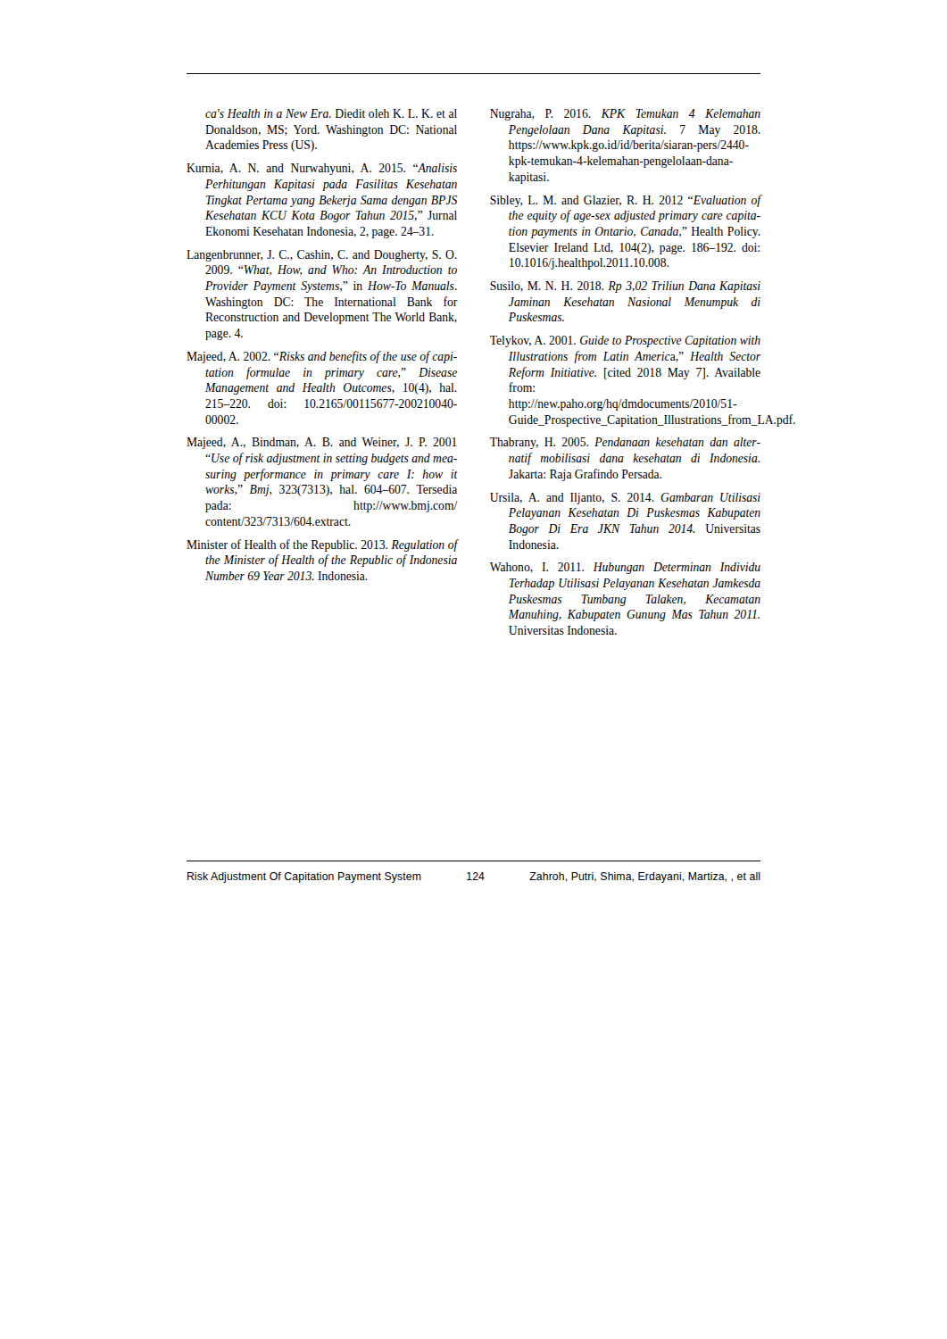ca's Health in a New Era. Diedit oleh K. L. K. et al Donaldson, MS; Yord. Washington DC: National Academies Press (US).
Kurnia, A. N. and Nurwahyuni, A. 2015. “Analisis Perhitungan Kapitasi pada Fasilitas Kesehatan Tingkat Pertama yang Bekerja Sama dengan BPJS Kesehatan KCU Kota Bogor Tahun 2015,” Jurnal Ekonomi Kesehatan Indonesia, 2, page. 24–31.
Langenbrunner, J. C., Cashin, C. and Dougherty, S. O. 2009. “What, How, and Who: An Introduction to Provider Payment Systems,” in How-To Manuals. Washington DC: The International Bank for Reconstruction and Development The World Bank, page. 4.
Majeed, A. 2002. “Risks and benefits of the use of capitation formulae in primary care,” Disease Management and Health Outcomes, 10(4), hal. 215–220. doi: 10.2165/00115677-200210040-00002.
Majeed, A., Bindman, A. B. and Weiner, J. P. 2001 “Use of risk adjustment in setting budgets and measuring performance in primary care I: how it works,” Bmj, 323(7313), hal. 604–607. Tersedia pada: http://www.bmj.com/ content/323/7313/604.extract.
Minister of Health of the Republic. 2013. Regulation of the Minister of Health of the Republic of Indonesia Number 69 Year 2013. Indonesia.
Nugraha, P. 2016. KPK Temukan 4 Kelemahan Pengelolaan Dana Kapitasi. 7 May 2018. https://www.kpk.go.id/id/berita/siaran-pers/2440-kpk-temukan-4-kelemahan-pengelolaan-dana-kapitasi.
Sibley, L. M. and Glazier, R. H. 2012 “Evaluation of the equity of age-sex adjusted primary care capitation payments in Ontario, Canada,” Health Policy. Elsevier Ireland Ltd, 104(2), page. 186–192. doi: 10.1016/j.healthpol.2011.10.008.
Susilo, M. N. H. 2018. Rp 3,02 Triliun Dana Kapitasi Jaminan Kesehatan Nasional Menumpuk di Puskesmas.
Telykov, A. 2001. Guide to Prospective Capitation with Illustrations from Latin America,” Health Sector Reform Initiative. [cited 2018 May 7]. Available from: http://new.paho.org/hq/dmdocuments/2010/51-Guide_Prospective_Capitation_Illustrations_from_LA.pdf.
Thabrany, H. 2005. Pendanaan kesehatan dan alternatif mobilisasi dana kesehatan di Indonesia. Jakarta: Raja Grafindo Persada.
Ursila, A. and Iljanto, S. 2014. Gambaran Utilisasi Pelayanan Kesehatan Di Puskesmas Kabupaten Bogor Di Era JKN Tahun 2014. Universitas Indonesia.
Wahono, I. 2011. Hubungan Determinan Individu Terhadap Utilisasi Pelayanan Kesehatan Jamkesda Puskesmas Tumbang Talaken, Kecamatan Manuhing, Kabupaten Gunung Mas Tahun 2011. Universitas Indonesia.
Risk Adjustment Of Capitation Payment System
124
Zahroh, Putri, Shima, Erdayani, Martiza, , et all